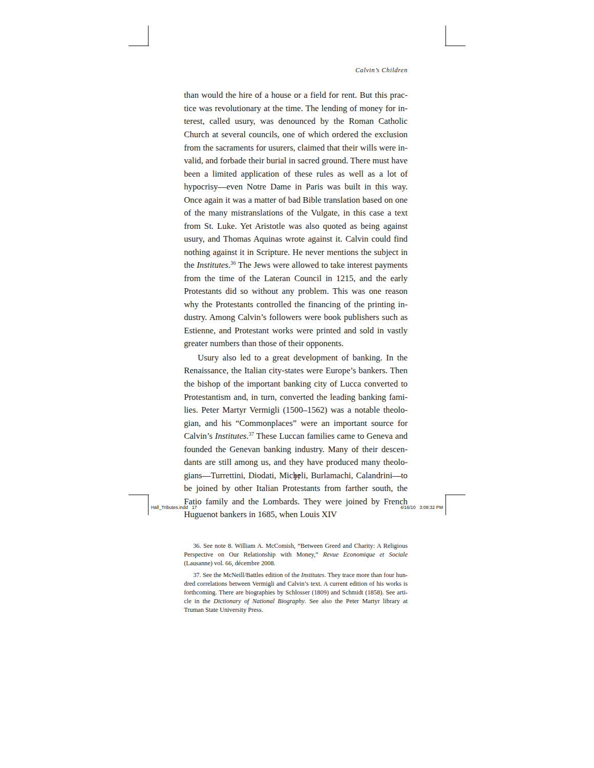Calvin’s Children
than would the hire of a house or a field for rent. But this practice was revolutionary at the time. The lending of money for interest, called usury, was denounced by the Roman Catholic Church at several councils, one of which ordered the exclusion from the sacraments for usurers, claimed that their wills were invalid, and forbade their burial in sacred ground. There must have been a limited application of these rules as well as a lot of hypocrisy—even Notre Dame in Paris was built in this way. Once again it was a matter of bad Bible translation based on one of the many mistranslations of the Vulgate, in this case a text from St. Luke. Yet Aristotle was also quoted as being against usury, and Thomas Aquinas wrote against it. Calvin could find nothing against it in Scripture. He never mentions the subject in the Institutes.36 The Jews were allowed to take interest payments from the time of the Lateran Council in 1215, and the early Protestants did so without any problem. This was one reason why the Protestants controlled the financing of the printing industry. Among Calvin’s followers were book publishers such as Estienne, and Protestant works were printed and sold in vastly greater numbers than those of their opponents.
Usury also led to a great development of banking. In the Renaissance, the Italian city-states were Europe’s bankers. Then the bishop of the important banking city of Lucca converted to Protestantism and, in turn, converted the leading banking families. Peter Martyr Vermigli (1500–1562) was a notable theologian, and his “Commonplaces” were an important source for Calvin’s Institutes.37 These Luccan families came to Geneva and founded the Genevan banking industry. Many of their descendants are still among us, and they have produced many theologians—Turrettini, Diodati, Micheli, Burlamachi, Calandrini—to be joined by other Italian Protestants from farther south, the Fatio family and the Lombards. They were joined by French Huguenot bankers in 1685, when Louis XIV
36. See note 8. William A. McComish, “Between Greed and Charity: A Religious Perspective on Our Relationship with Money,” Revue Economique et Sociale (Lausanne) vol. 66, décembre 2008.
37. See the McNeill/Battles edition of the Institutes. They trace more than four hundred correlations between Vermigli and Calvin’s text. A current edition of his works is forthcoming. There are biographies by Schlosser (1809) and Schmidt (1858). See article in the Dictionary of National Biography. See also the Peter Martyr library at Truman State University Press.
17
Hall_Tributes.indd 17 4/16/10 3:08:32 PM